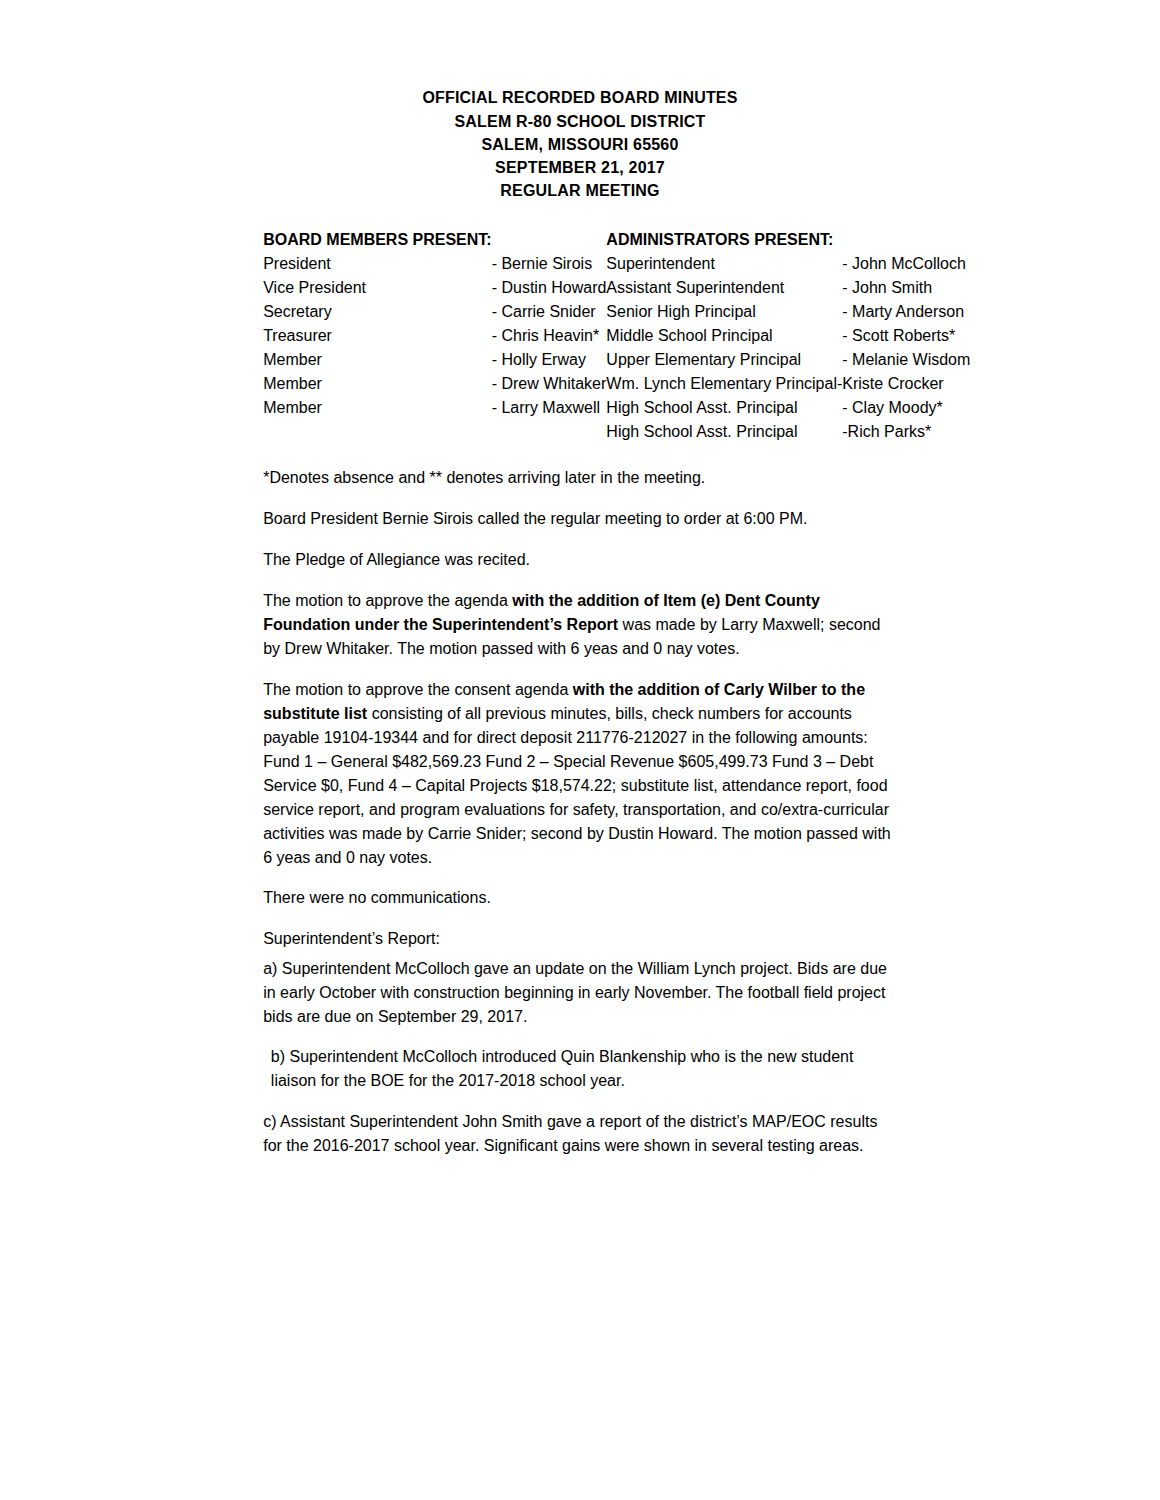OFFICIAL RECORDED BOARD MINUTES
SALEM R-80 SCHOOL DISTRICT
SALEM, MISSOURI 65560
SEPTEMBER 21, 2017
REGULAR MEETING
| BOARD MEMBERS PRESENT: | | ADMINISTRATORS PRESENT: | |
| President | - Bernie Sirois | Superintendent | - John McColloch |
| Vice President | - Dustin Howard | Assistant Superintendent | - John Smith |
| Secretary | - Carrie Snider | Senior High Principal | - Marty Anderson |
| Treasurer | - Chris Heavin* | Middle School Principal | - Scott Roberts* |
| Member | - Holly Erway | Upper Elementary Principal | - Melanie Wisdom |
| Member | - Drew Whitaker | Wm. Lynch Elementary Principal- | Kriste Crocker |
| Member | - Larry Maxwell | High School Asst. Principal | - Clay Moody* |
| | | High School Asst. Principal | -Rich Parks* |
*Denotes absence and ** denotes arriving later in the meeting.
Board President Bernie Sirois called the regular meeting to order at 6:00 PM.
The Pledge of Allegiance was recited.
The motion to approve the agenda with the addition of Item (e) Dent County Foundation under the Superintendent’s Report was made by Larry Maxwell; second by Drew Whitaker. The motion passed with 6 yeas and 0 nay votes.
The motion to approve the consent agenda with the addition of Carly Wilber to the substitute list consisting of all previous minutes, bills, check numbers for accounts payable 19104-19344 and for direct deposit 211776-212027 in the following amounts: Fund 1 – General $482,569.23 Fund 2 – Special Revenue $605,499.73 Fund 3 – Debt Service $0, Fund 4 – Capital Projects $18,574.22; substitute list, attendance report, food service report, and program evaluations for safety, transportation, and co/extra-curricular activities was made by Carrie Snider; second by Dustin Howard. The motion passed with 6 yeas and 0 nay votes.
There were no communications.
Superintendent’s Report:
a) Superintendent McColloch gave an update on the William Lynch project. Bids are due in early October with construction beginning in early November. The football field project bids are due on September 29, 2017.
b) Superintendent McColloch introduced Quin Blankenship who is the new student liaison for the BOE for the 2017-2018 school year.
c) Assistant Superintendent John Smith gave a report of the district’s MAP/EOC results for the 2016-2017 school year. Significant gains were shown in several testing areas.